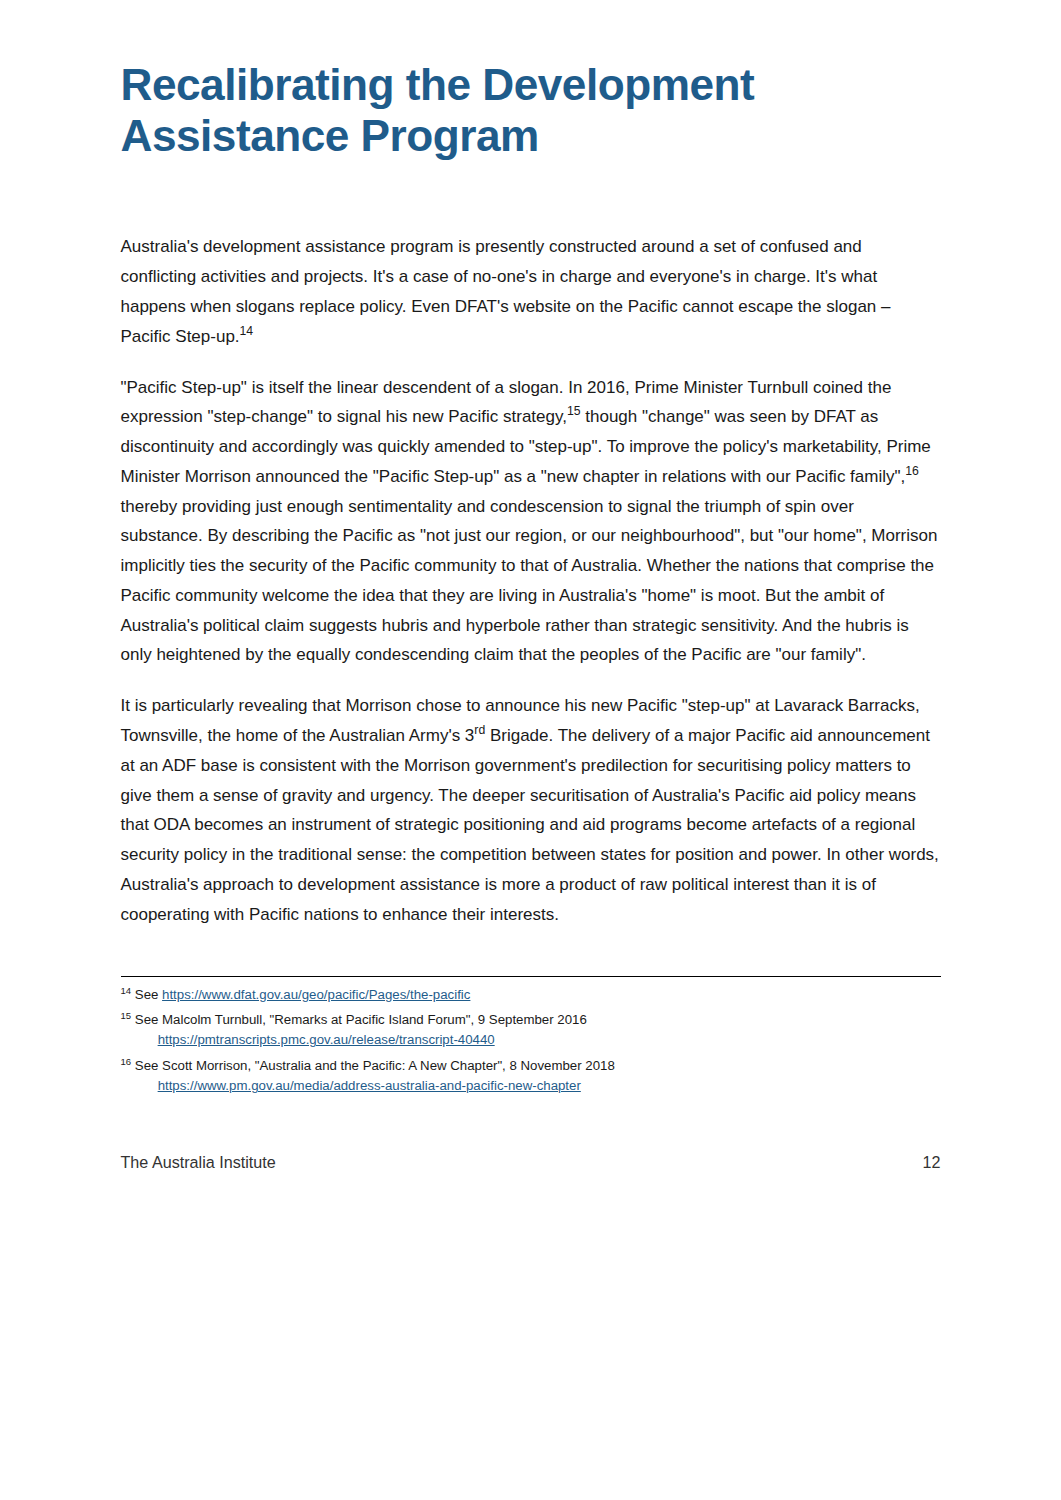Recalibrating the Development Assistance Program
Australia's development assistance program is presently constructed around a set of confused and conflicting activities and projects. It's a case of no-one's in charge and everyone's in charge. It's what happens when slogans replace policy. Even DFAT's website on the Pacific cannot escape the slogan – Pacific Step-up.14
"Pacific Step-up" is itself the linear descendent of a slogan. In 2016, Prime Minister Turnbull coined the expression "step-change" to signal his new Pacific strategy,15 though "change" was seen by DFAT as discontinuity and accordingly was quickly amended to "step-up". To improve the policy's marketability, Prime Minister Morrison announced the "Pacific Step-up" as a "new chapter in relations with our Pacific family",16 thereby providing just enough sentimentality and condescension to signal the triumph of spin over substance. By describing the Pacific as "not just our region, or our neighbourhood", but "our home", Morrison implicitly ties the security of the Pacific community to that of Australia. Whether the nations that comprise the Pacific community welcome the idea that they are living in Australia's "home" is moot. But the ambit of Australia's political claim suggests hubris and hyperbole rather than strategic sensitivity. And the hubris is only heightened by the equally condescending claim that the peoples of the Pacific are "our family".
It is particularly revealing that Morrison chose to announce his new Pacific "step-up" at Lavarack Barracks, Townsville, the home of the Australian Army's 3rd Brigade. The delivery of a major Pacific aid announcement at an ADF base is consistent with the Morrison government's predilection for securitising policy matters to give them a sense of gravity and urgency. The deeper securitisation of Australia's Pacific aid policy means that ODA becomes an instrument of strategic positioning and aid programs become artefacts of a regional security policy in the traditional sense: the competition between states for position and power. In other words, Australia's approach to development assistance is more a product of raw political interest than it is of cooperating with Pacific nations to enhance their interests.
14 See https://www.dfat.gov.au/geo/pacific/Pages/the-pacific
15 See Malcolm Turnbull, "Remarks at Pacific Island Forum", 9 September 2016https://pmtranscripts.pmc.gov.au/release/transcript-40440
16 See Scott Morrison, "Australia and the Pacific: A New Chapter", 8 November 2018https://www.pm.gov.au/media/address-australia-and-pacific-new-chapter
The Australia Institute 12